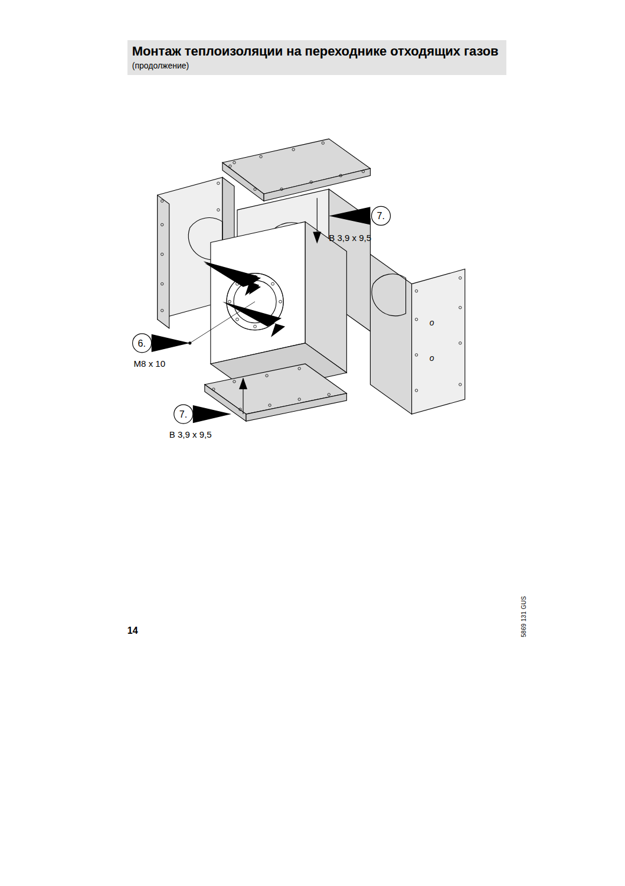Монтаж теплоизоляции на переходнике отходящих газов
(продолжение)
o o 7. B 3,9 x 9,5 6. M8 x 10 7. B 3,9 x 9,5
14
5869 131 GUS